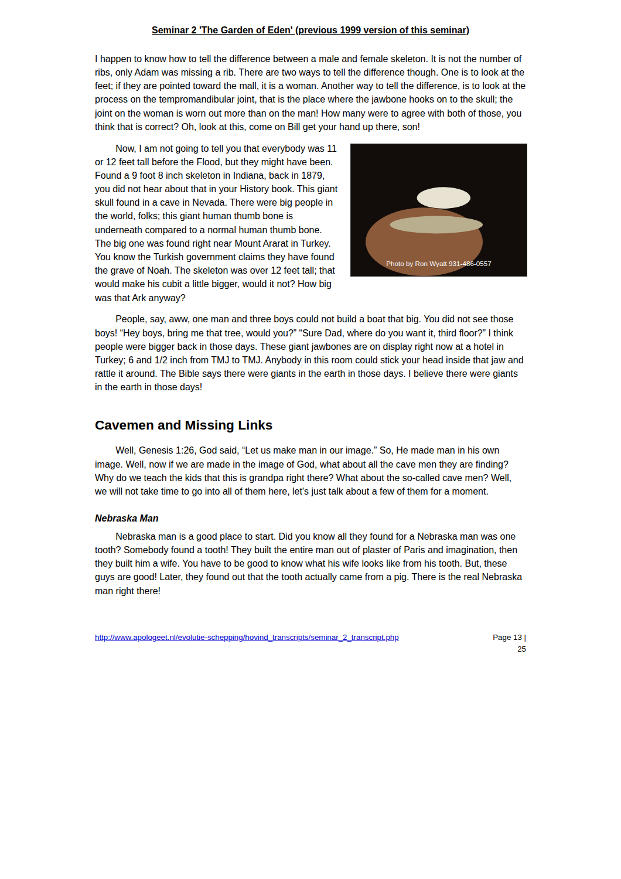Seminar 2 'The Garden of Eden' (previous 1999 version of this seminar)
I happen to know how to tell the difference between a male and female skeleton. It is not the number of ribs, only Adam was missing a rib. There are two ways to tell the difference though. One is to look at the feet; if they are pointed toward the mall, it is a woman. Another way to tell the difference, is to look at the process on the tempromandibular joint, that is the place where the jawbone hooks on to the skull; the joint on the woman is worn out more than on the man! How many were to agree with both of those, you think that is correct? Oh, look at this, come on Bill get your hand up there, son!
Now, I am not going to tell you that everybody was 11 or 12 feet tall before the Flood, but they might have been. Found a 9 foot 8 inch skeleton in Indiana, back in 1879, you did not hear about that in your History book. This giant skull found in a cave in Nevada. There were big people in the world, folks; this giant human thumb bone is underneath compared to a normal human thumb bone. The big one was found right near Mount Ararat in Turkey. You know the Turkish government claims they have found the grave of Noah. The skeleton was over 12 feet tall; that would make his cubit a little bigger, would it not? How big was that Ark anyway?
People, say, aww, one man and three boys could not build a boat that big. You did not see those boys! “Hey boys, bring me that tree, would you?” “Sure Dad, where do you want it, third floor?” I think people were bigger back in those days. These giant jawbones are on display right now at a hotel in Turkey; 6 and 1/2 inch from TMJ to TMJ. Anybody in this room could stick your head inside that jaw and rattle it around. The Bible says there were giants in the earth in those days. I believe there were giants in the earth in those days!
Cavemen and Missing Links
Well, Genesis 1:26, God said, “Let us make man in our image.” So, He made man in his own image. Well, now if we are made in the image of God, what about all the cave men they are finding? Why do we teach the kids that this is grandpa right there? What about the so-called cave men? Well, we will not take time to go into all of them here, let's just talk about a few of them for a moment.
Nebraska Man
Nebraska man is a good place to start. Did you know all they found for a Nebraska man was one tooth? Somebody found a tooth! They built the entire man out of plaster of Paris and imagination, then they built him a wife. You have to be good to know what his wife looks like from his tooth. But, these guys are good! Later, they found out that the tooth actually came from a pig. There is the real Nebraska man right there!
http://www.apologeet.nl/evolutie-schepping/hovind_transcripts/seminar_2_transcript.php Page 13 |
25